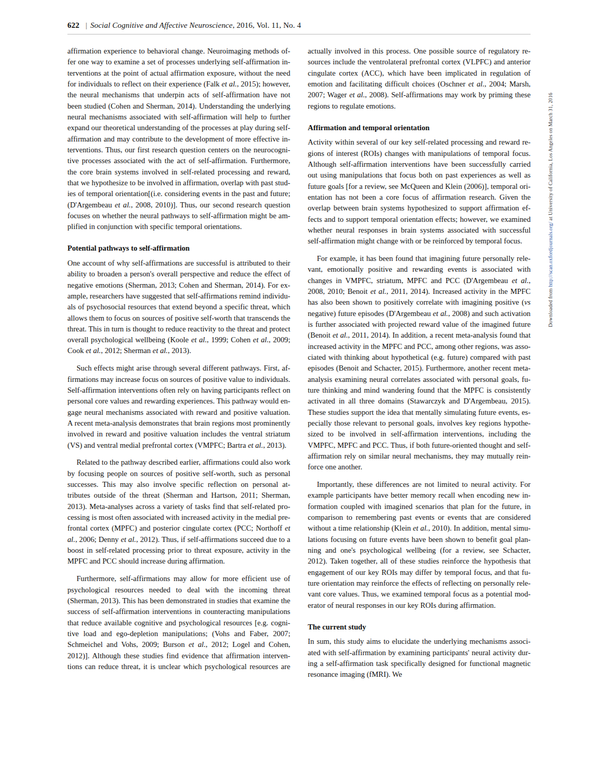622|Social Cognitive and Affective Neuroscience, 2016, Vol. 11, No. 4
Downloaded from http://scan.oxfordjournals.org/ at University of California, Los Angeles on March 31, 2016
affirmation experience to behavioral change. Neuroimaging methods offer one way to examine a set of processes underlying self-affirmation interventions at the point of actual affirmation exposure, without the need for individuals to reflect on their experience (Falk et al., 2015); however, the neural mechanisms that underpin acts of self-affirmation have not been studied (Cohen and Sherman, 2014). Understanding the underlying neural mechanisms associated with self-affirmation will help to further expand our theoretical understanding of the processes at play during self-affirmation and may contribute to the development of more effective interventions. Thus, our first research question centers on the neurocognitive processes associated with the act of self-affirmation. Furthermore, the core brain systems involved in self-related processing and reward, that we hypothesize to be involved in affirmation, overlap with past studies of temporal orientation[(i.e. considering events in the past and future; (D'Argembeau et al., 2008, 2010)]. Thus, our second research question focuses on whether the neural pathways to self-affirmation might be amplified in conjunction with specific temporal orientations.
Potential pathways to self-affirmation
One account of why self-affirmations are successful is attributed to their ability to broaden a person's overall perspective and reduce the effect of negative emotions (Sherman, 2013; Cohen and Sherman, 2014). For example, researchers have suggested that self-affirmations remind individuals of psychosocial resources that extend beyond a specific threat, which allows them to focus on sources of positive self-worth that transcends the threat. This in turn is thought to reduce reactivity to the threat and protect overall psychological wellbeing (Koole et al., 1999; Cohen et al., 2009; Cook et al., 2012; Sherman et al., 2013).
Such effects might arise through several different pathways. First, affirmations may increase focus on sources of positive value to individuals. Self-affirmation interventions often rely on having participants reflect on personal core values and rewarding experiences. This pathway would engage neural mechanisms associated with reward and positive valuation. A recent meta-analysis demonstrates that brain regions most prominently involved in reward and positive valuation includes the ventral striatum (VS) and ventral medial prefrontal cortex (VMPFC; Bartra et al., 2013).
Related to the pathway described earlier, affirmations could also work by focusing people on sources of positive self-worth, such as personal successes. This may also involve specific reflection on personal attributes outside of the threat (Sherman and Hartson, 2011; Sherman, 2013). Meta-analyses across a variety of tasks find that self-related processing is most often associated with increased activity in the medial prefrontal cortex (MPFC) and posterior cingulate cortex (PCC; Northoff et al., 2006; Denny et al., 2012). Thus, if self-affirmations succeed due to a boost in self-related processing prior to threat exposure, activity in the MPFC and PCC should increase during affirmation.
Furthermore, self-affirmations may allow for more efficient use of psychological resources needed to deal with the incoming threat (Sherman, 2013). This has been demonstrated in studies that examine the success of self-affirmation interventions in counteracting manipulations that reduce available cognitive and psychological resources [e.g. cognitive load and ego-depletion manipulations; (Vohs and Faber, 2007; Schmeichel and Vohs, 2009; Burson et al., 2012; Logel and Cohen, 2012)]. Although these studies find evidence that affirmation interventions can reduce threat, it is unclear which psychological resources are actually involved in this process. One possible source of regulatory resources include the ventrolateral prefrontal cortex (VLPFC) and anterior cingulate cortex (ACC), which have been implicated in regulation of emotion and facilitating difficult choices (Oschner et al., 2004; Marsh, 2007; Wager et al., 2008). Self-affirmations may work by priming these regions to regulate emotions.
Affirmation and temporal orientation
Activity within several of our key self-related processing and reward regions of interest (ROIs) changes with manipulations of temporal focus. Although self-affirmation interventions have been successfully carried out using manipulations that focus both on past experiences as well as future goals [for a review, see McQueen and Klein (2006)], temporal orientation has not been a core focus of affirmation research. Given the overlap between brain systems hypothesized to support affirmation effects and to support temporal orientation effects; however, we examined whether neural responses in brain systems associated with successful self-affirmation might change with or be reinforced by temporal focus.
For example, it has been found that imagining future personally relevant, emotionally positive and rewarding events is associated with changes in VMPFC, striatum, MPFC and PCC (D'Argembeau et al., 2008, 2010; Benoit et al., 2011, 2014). Increased activity in the MPFC has also been shown to positively correlate with imagining positive (vs negative) future episodes (D'Argembeau et al., 2008) and such activation is further associated with projected reward value of the imagined future (Benoit et al., 2011, 2014). In addition, a recent meta-analysis found that increased activity in the MPFC and PCC, among other regions, was associated with thinking about hypothetical (e.g. future) compared with past episodes (Benoit and Schacter, 2015). Furthermore, another recent meta-analysis examining neural correlates associated with personal goals, future thinking and mind wandering found that the MPFC is consistently activated in all three domains (Stawarczyk and D'Argembeau, 2015). These studies support the idea that mentally simulating future events, especially those relevant to personal goals, involves key regions hypothesized to be involved in self-affirmation interventions, including the VMPFC, MPFC and PCC. Thus, if both future-oriented thought and self-affirmation rely on similar neural mechanisms, they may mutually reinforce one another.
Importantly, these differences are not limited to neural activity. For example participants have better memory recall when encoding new information coupled with imagined scenarios that plan for the future, in comparison to remembering past events or events that are considered without a time relationship (Klein et al., 2010). In addition, mental simulations focusing on future events have been shown to benefit goal planning and one's psychological wellbeing (for a review, see Schacter, 2012). Taken together, all of these studies reinforce the hypothesis that engagement of our key ROIs may differ by temporal focus, and that future orientation may reinforce the effects of reflecting on personally relevant core values. Thus, we examined temporal focus as a potential moderator of neural responses in our key ROIs during affirmation.
The current study
In sum, this study aims to elucidate the underlying mechanisms associated with self-affirmation by examining participants' neural activity during a self-affirmation task specifically designed for functional magnetic resonance imaging (fMRI). We